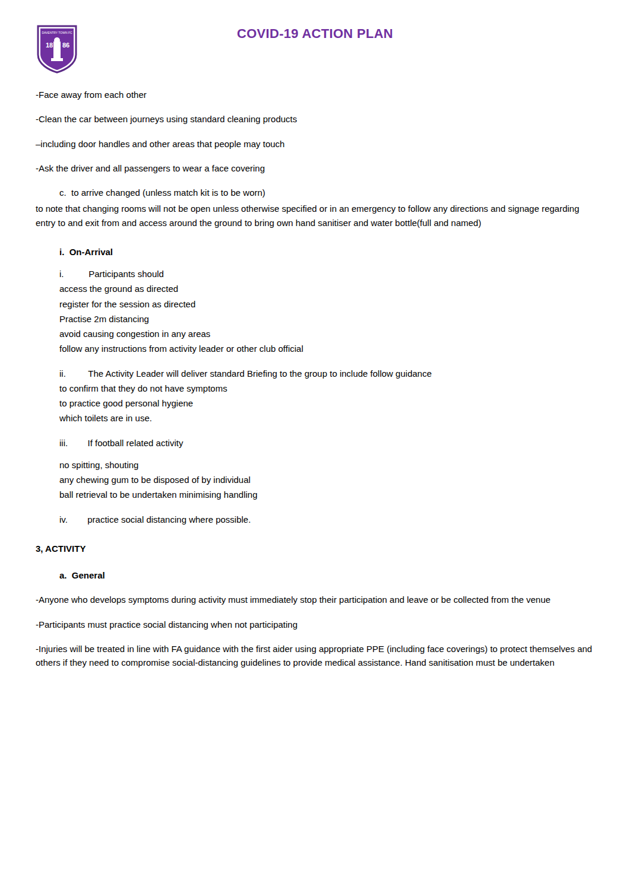DAVENTRY TOWN FC 18 86
COVID-19 ACTION PLAN
-Face away from each other
-Clean the car between journeys using standard cleaning products
–including door handles and other areas that people may touch
-Ask the driver and all passengers to wear a face covering
c. to arrive changed (unless match kit is to be worn)
to note that changing rooms will not be open unless otherwise specified or in an emergency to follow any directions and signage regarding entry to and exit from and access around the ground to bring own hand sanitiser and water bottle(full and named)
i. On-Arrival
i. Participants should
access the ground as directed
register for the session as directed
Practise 2m distancing
avoid causing congestion in any areas
follow any instructions from activity leader or other club official
ii. The Activity Leader will deliver standard Briefing to the group to include follow guidance
to confirm that they do not have symptoms
to practice good personal hygiene
which toilets are in use.
iii. If football related activity
no spitting, shouting
any chewing gum to be disposed of by individual
ball retrieval to be undertaken minimising handling
iv. practice social distancing where possible.
3, ACTIVITY
a. General
-Anyone who develops symptoms during activity must immediately stop their participation and leave or be collected from the venue
-Participants must practice social distancing when not participating
-Injuries will be treated in line with FA guidance with the first aider using appropriate PPE (including face coverings) to protect themselves and others if they need to compromise social-distancing guidelines to provide medical assistance. Hand sanitisation must be undertaken